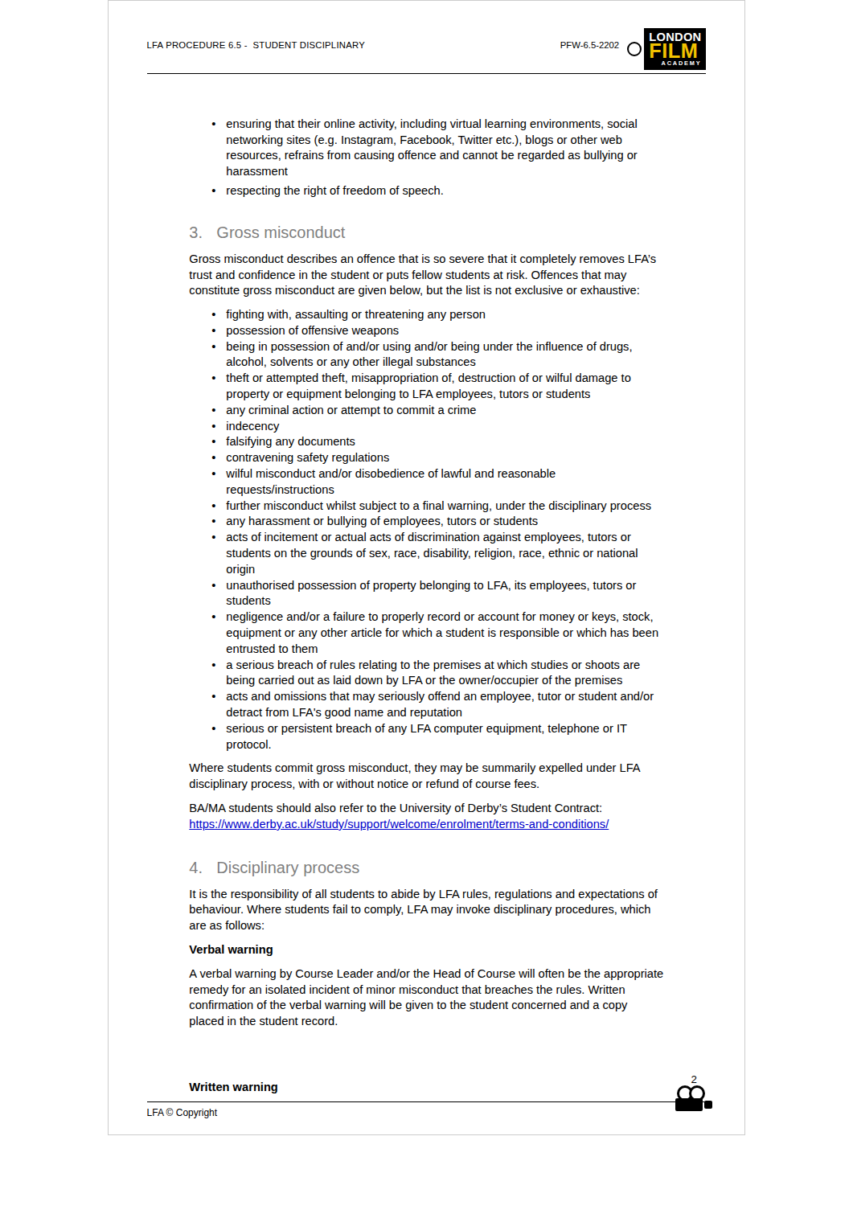LFA PROCEDURE 6.5 - STUDENT DISCIPLINARY
PFW-6.5-2202
LONDON FILM ACADEMY
ensuring that their online activity, including virtual learning environments, social networking sites (e.g. Instagram, Facebook, Twitter etc.), blogs or other web resources, refrains from causing offence and cannot be regarded as bullying or harassment
respecting the right of freedom of speech.
3. Gross misconduct
Gross misconduct describes an offence that is so severe that it completely removes LFA’s trust and confidence in the student or puts fellow students at risk. Offences that may constitute gross misconduct are given below, but the list is not exclusive or exhaustive:
fighting with, assaulting or threatening any person
possession of offensive weapons
being in possession of and/or using and/or being under the influence of drugs, alcohol, solvents or any other illegal substances
theft or attempted theft, misappropriation of, destruction of or wilful damage to property or equipment belonging to LFA employees, tutors or students
any criminal action or attempt to commit a crime
indecency
falsifying any documents
contravening safety regulations
wilful misconduct and/or disobedience of lawful and reasonable requests/instructions
further misconduct whilst subject to a final warning, under the disciplinary process
any harassment or bullying of employees, tutors or students
acts of incitement or actual acts of discrimination against employees, tutors or students on the grounds of sex, race, disability, religion, race, ethnic or national origin
unauthorised possession of property belonging to LFA, its employees, tutors or students
negligence and/or a failure to properly record or account for money or keys, stock, equipment or any other article for which a student is responsible or which has been entrusted to them
a serious breach of rules relating to the premises at which studies or shoots are being carried out as laid down by LFA or the owner/occupier of the premises
acts and omissions that may seriously offend an employee, tutor or student and/or detract from LFA's good name and reputation
serious or persistent breach of any LFA computer equipment, telephone or IT protocol.
Where students commit gross misconduct, they may be summarily expelled under LFA disciplinary process, with or without notice or refund of course fees.
BA/MA students should also refer to the University of Derby’s Student Contract:
https://www.derby.ac.uk/study/support/welcome/enrolment/terms-and-conditions/
4. Disciplinary process
It is the responsibility of all students to abide by LFA rules, regulations and expectations of behaviour. Where students fail to comply, LFA may invoke disciplinary procedures, which are as follows:
Verbal warning
A verbal warning by Course Leader and/or the Head of Course will often be the appropriate remedy for an isolated incident of minor misconduct that breaches the rules. Written confirmation of the verbal warning will be given to the student concerned and a copy placed in the student record.
Written warning
2
LFA © Copyright